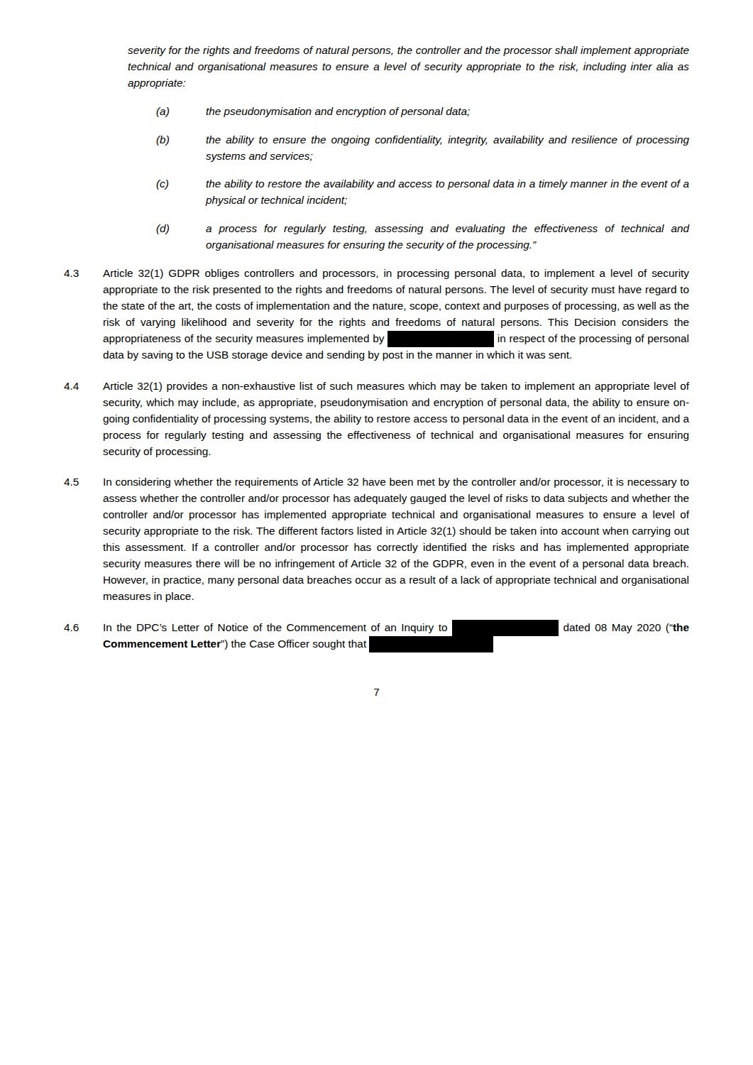severity for the rights and freedoms of natural persons, the controller and the processor shall implement appropriate technical and organisational measures to ensure a level of security appropriate to the risk, including inter alia as appropriate:
(a) the pseudonymisation and encryption of personal data;
(b) the ability to ensure the ongoing confidentiality, integrity, availability and resilience of processing systems and services;
(c) the ability to restore the availability and access to personal data in a timely manner in the event of a physical or technical incident;
(d) a process for regularly testing, assessing and evaluating the effectiveness of technical and organisational measures for ensuring the security of the processing.”
4.3 Article 32(1) GDPR obliges controllers and processors, in processing personal data, to implement a level of security appropriate to the risk presented to the rights and freedoms of natural persons. The level of security must have regard to the state of the art, the costs of implementation and the nature, scope, context and purposes of processing, as well as the risk of varying likelihood and severity for the rights and freedoms of natural persons. This Decision considers the appropriateness of the security measures implemented by in respect of the processing of personal data by saving to the USB storage device and sending by post in the manner in which it was sent.
4.4 Article 32(1) provides a non-exhaustive list of such measures which may be taken to implement an appropriate level of security, which may include, as appropriate, pseudonymisation and encryption of personal data, the ability to ensure on-going confidentiality of processing systems, the ability to restore access to personal data in the event of an incident, and a process for regularly testing and assessing the effectiveness of technical and organisational measures for ensuring security of processing.
4.5 In considering whether the requirements of Article 32 have been met by the controller and/or processor, it is necessary to assess whether the controller and/or processor has adequately gauged the level of risks to data subjects and whether the controller and/or processor has implemented appropriate technical and organisational measures to ensure a level of security appropriate to the risk. The different factors listed in Article 32(1) should be taken into account when carrying out this assessment. If a controller and/or processor has correctly identified the risks and has implemented appropriate security measures there will be no infringement of Article 32 of the GDPR, even in the event of a personal data breach. However, in practice, many personal data breaches occur as a result of a lack of appropriate technical and organisational measures in place.
4.6 In the DPC’s Letter of Notice of the Commencement of an Inquiry to dated 08 May 2020 (“the Commencement Letter”) the Case Officer sought that
7